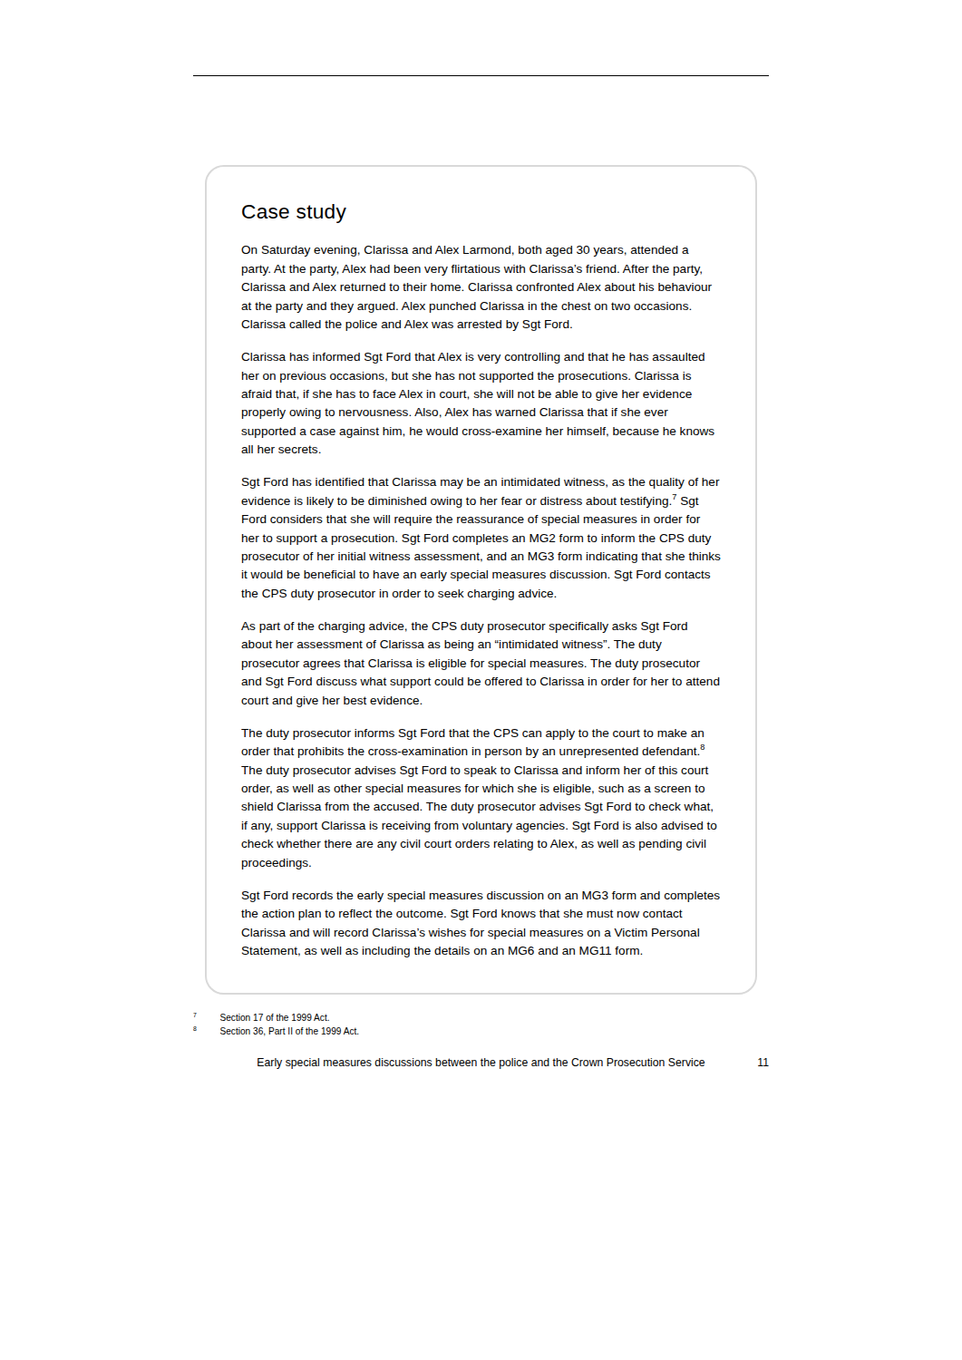Case study
On Saturday evening, Clarissa and Alex Larmond, both aged 30 years, attended a party. At the party, Alex had been very flirtatious with Clarissa’s friend. After the party, Clarissa and Alex returned to their home. Clarissa confronted Alex about his behaviour at the party and they argued. Alex punched Clarissa in the chest on two occasions. Clarissa called the police and Alex was arrested by Sgt Ford.
Clarissa has informed Sgt Ford that Alex is very controlling and that he has assaulted her on previous occasions, but she has not supported the prosecutions. Clarissa is afraid that, if she has to face Alex in court, she will not be able to give her evidence properly owing to nervousness. Also, Alex has warned Clarissa that if she ever supported a case against him, he would cross-examine her himself, because he knows all her secrets.
Sgt Ford has identified that Clarissa may be an intimidated witness, as the quality of her evidence is likely to be diminished owing to her fear or distress about testifying.7 Sgt Ford considers that she will require the reassurance of special measures in order for her to support a prosecution. Sgt Ford completes an MG2 form to inform the CPS duty prosecutor of her initial witness assessment, and an MG3 form indicating that she thinks it would be beneficial to have an early special measures discussion. Sgt Ford contacts the CPS duty prosecutor in order to seek charging advice.
As part of the charging advice, the CPS duty prosecutor specifically asks Sgt Ford about her assessment of Clarissa as being an “intimidated witness”. The duty prosecutor agrees that Clarissa is eligible for special measures. The duty prosecutor and Sgt Ford discuss what support could be offered to Clarissa in order for her to attend court and give her best evidence.
The duty prosecutor informs Sgt Ford that the CPS can apply to the court to make an order that prohibits the cross-examination in person by an unrepresented defendant.8 The duty prosecutor advises Sgt Ford to speak to Clarissa and inform her of this court order, as well as other special measures for which she is eligible, such as a screen to shield Clarissa from the accused. The duty prosecutor advises Sgt Ford to check what, if any, support Clarissa is receiving from voluntary agencies. Sgt Ford is also advised to check whether there are any civil court orders relating to Alex, as well as pending civil proceedings.
Sgt Ford records the early special measures discussion on an MG3 form and completes the action plan to reflect the outcome. Sgt Ford knows that she must now contact Clarissa and will record Clarissa’s wishes for special measures on a Victim Personal Statement, as well as including the details on an MG6 and an MG11 form.
7 Section 17 of the 1999 Act.
8 Section 36, Part II of the 1999 Act.
Early special measures discussions between the police and the Crown Prosecution Service 11